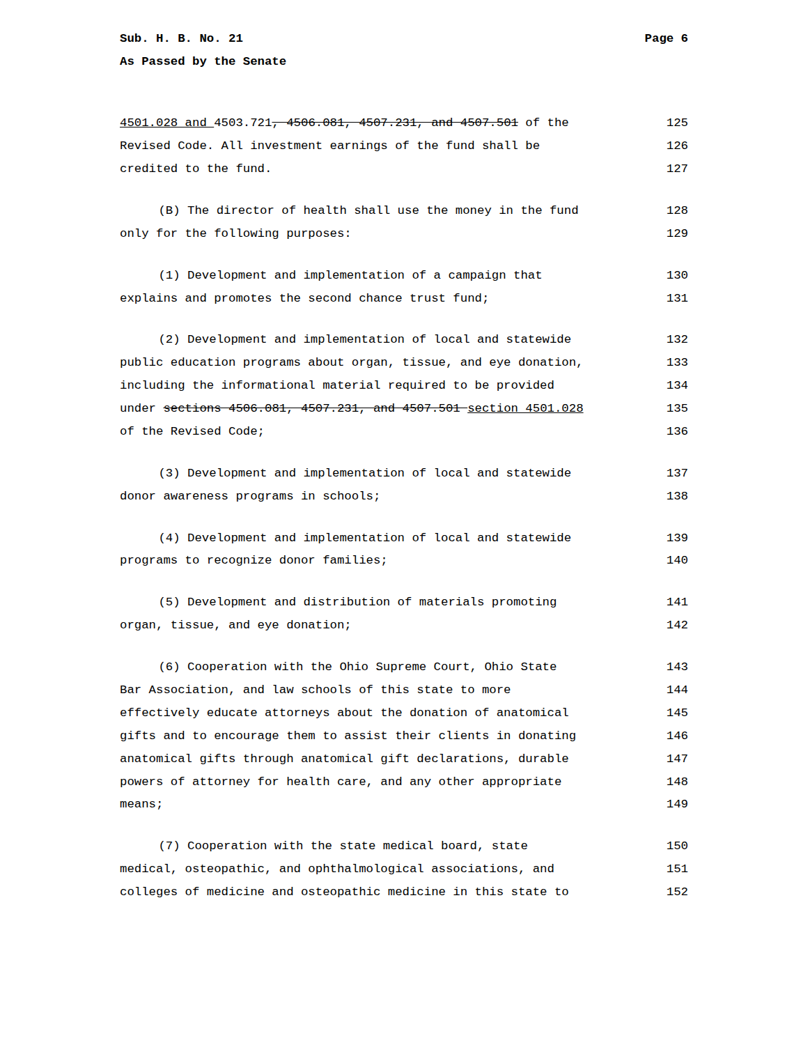Sub. H. B. No. 21
As Passed by the Senate
Page 6
4501.028 and 4503.721, 4506.081, 4507.231, and 4507.501 of the 125 Revised Code. All investment earnings of the fund shall be 126 credited to the fund. 127
(B) The director of health shall use the money in the fund 128 only for the following purposes: 129
(1) Development and implementation of a campaign that 130 explains and promotes the second chance trust fund; 131
(2) Development and implementation of local and statewide 132 public education programs about organ, tissue, and eye donation, 133 including the informational material required to be provided 134 under sections 4506.081, 4507.231, and 4507.501 section 4501.028 135 of the Revised Code; 136
(3) Development and implementation of local and statewide 137 donor awareness programs in schools; 138
(4) Development and implementation of local and statewide 139 programs to recognize donor families; 140
(5) Development and distribution of materials promoting 141 organ, tissue, and eye donation; 142
(6) Cooperation with the Ohio Supreme Court, Ohio State 143 Bar Association, and law schools of this state to more 144 effectively educate attorneys about the donation of anatomical 145 gifts and to encourage them to assist their clients in donating 146 anatomical gifts through anatomical gift declarations, durable 147 powers of attorney for health care, and any other appropriate 148 means; 149
(7) Cooperation with the state medical board, state 150 medical, osteopathic, and ophthalmological associations, and 151 colleges of medicine and osteopathic medicine in this state to 152